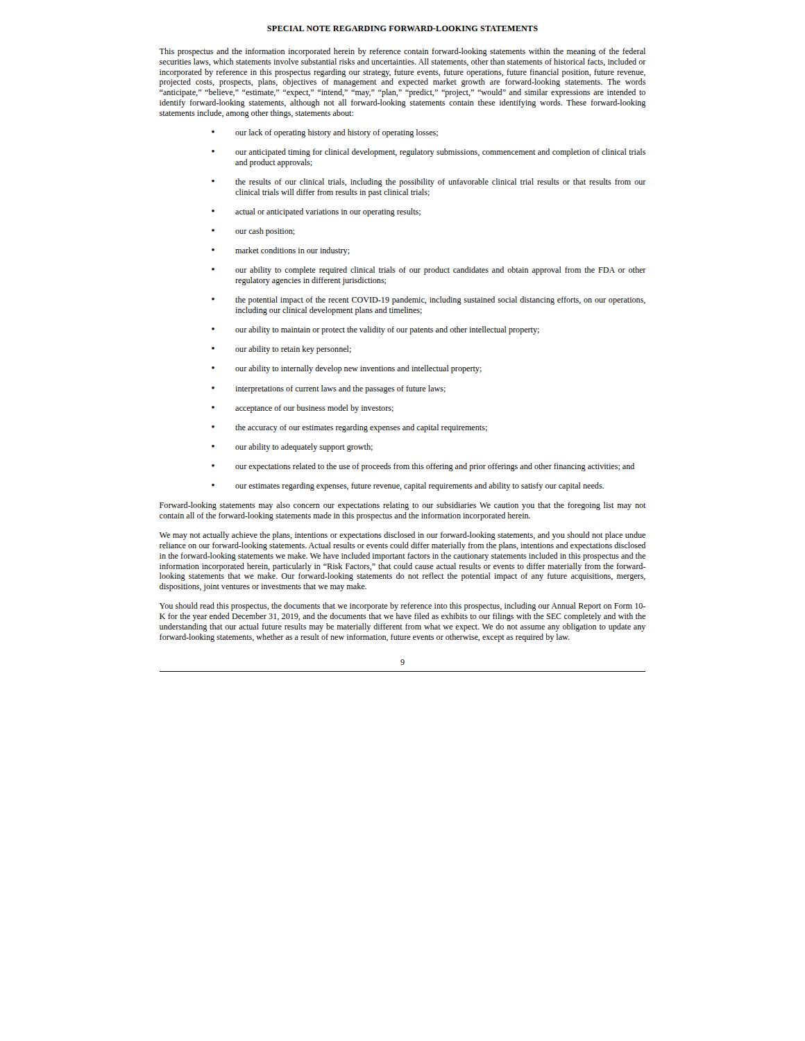SPECIAL NOTE REGARDING FORWARD-LOOKING STATEMENTS
This prospectus and the information incorporated herein by reference contain forward-looking statements within the meaning of the federal securities laws, which statements involve substantial risks and uncertainties. All statements, other than statements of historical facts, included or incorporated by reference in this prospectus regarding our strategy, future events, future operations, future financial position, future revenue, projected costs, prospects, plans, objectives of management and expected market growth are forward-looking statements. The words “anticipate,” “believe,” “estimate,” “expect,” “intend,” “may,” “plan,” “predict,” “project,” “would” and similar expressions are intended to identify forward-looking statements, although not all forward-looking statements contain these identifying words. These forward-looking statements include, among other things, statements about:
our lack of operating history and history of operating losses;
our anticipated timing for clinical development, regulatory submissions, commencement and completion of clinical trials and product approvals;
the results of our clinical trials, including the possibility of unfavorable clinical trial results or that results from our clinical trials will differ from results in past clinical trials;
actual or anticipated variations in our operating results;
our cash position;
market conditions in our industry;
our ability to complete required clinical trials of our product candidates and obtain approval from the FDA or other regulatory agencies in different jurisdictions;
the potential impact of the recent COVID-19 pandemic, including sustained social distancing efforts, on our operations, including our clinical development plans and timelines;
our ability to maintain or protect the validity of our patents and other intellectual property;
our ability to retain key personnel;
our ability to internally develop new inventions and intellectual property;
interpretations of current laws and the passages of future laws;
acceptance of our business model by investors;
the accuracy of our estimates regarding expenses and capital requirements;
our ability to adequately support growth;
our expectations related to the use of proceeds from this offering and prior offerings and other financing activities; and
our estimates regarding expenses, future revenue, capital requirements and ability to satisfy our capital needs.
Forward-looking statements may also concern our expectations relating to our subsidiaries We caution you that the foregoing list may not contain all of the forward-looking statements made in this prospectus and the information incorporated herein.
We may not actually achieve the plans, intentions or expectations disclosed in our forward-looking statements, and you should not place undue reliance on our forward-looking statements. Actual results or events could differ materially from the plans, intentions and expectations disclosed in the forward-looking statements we make. We have included important factors in the cautionary statements included in this prospectus and the information incorporated herein, particularly in “Risk Factors,” that could cause actual results or events to differ materially from the forward-looking statements that we make. Our forward-looking statements do not reflect the potential impact of any future acquisitions, mergers, dispositions, joint ventures or investments that we may make.
You should read this prospectus, the documents that we incorporate by reference into this prospectus, including our Annual Report on Form 10-K for the year ended December 31, 2019, and the documents that we have filed as exhibits to our filings with the SEC completely and with the understanding that our actual future results may be materially different from what we expect. We do not assume any obligation to update any forward-looking statements, whether as a result of new information, future events or otherwise, except as required by law.
9